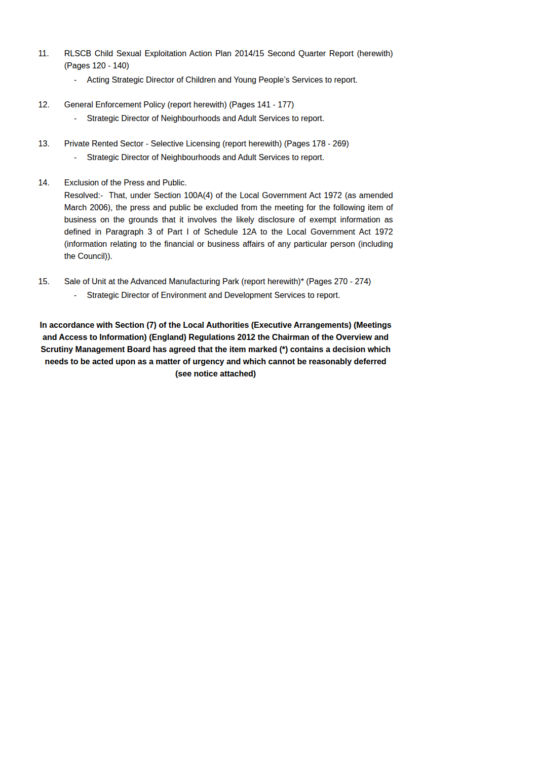11. RLSCB Child Sexual Exploitation Action Plan 2014/15 Second Quarter Report (herewith) (Pages 120 - 140)
-Acting Strategic Director of Children and Young People’s Services to report.
12. General Enforcement Policy (report herewith) (Pages 141 - 177)
-Strategic Director of Neighbourhoods and Adult Services to report.
13. Private Rented Sector - Selective Licensing (report herewith) (Pages 178 - 269)
-Strategic Director of Neighbourhoods and Adult Services to report.
14. Exclusion of the Press and Public. Resolved:- That, under Section 100A(4) of the Local Government Act 1972 (as amended March 2006), the press and public be excluded from the meeting for the following item of business on the grounds that it involves the likely disclosure of exempt information as defined in Paragraph 3 of Part I of Schedule 12A to the Local Government Act 1972 (information relating to the financial or business affairs of any particular person (including the Council)).
15. Sale of Unit at the Advanced Manufacturing Park (report herewith)* (Pages 270 - 274)
-Strategic Director of Environment and Development Services to report.
In accordance with Section (7) of the Local Authorities (Executive Arrangements) (Meetings and Access to Information) (England) Regulations 2012 the Chairman of the Overview and Scrutiny Management Board has agreed that the item marked (*) contains a decision which needs to be acted upon as a matter of urgency and which cannot be reasonably deferred (see notice attached)